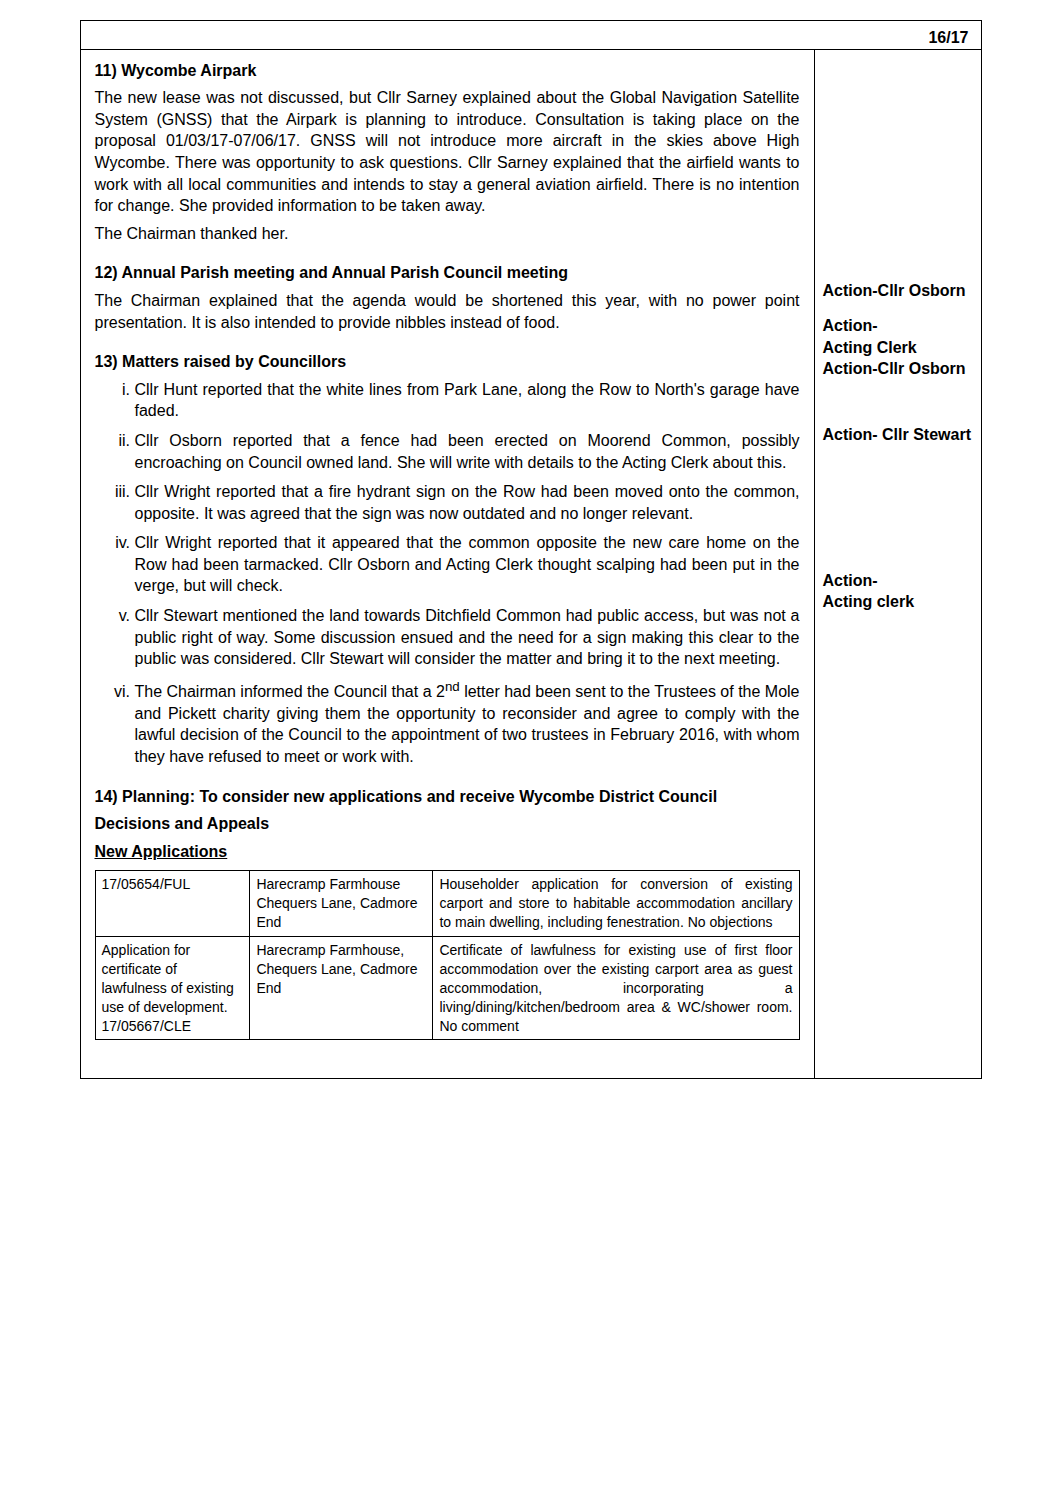16/17
11) Wycombe Airpark
The new lease was not discussed, but Cllr Sarney explained about the Global Navigation Satellite System (GNSS) that the Airpark is planning to introduce. Consultation is taking place on the proposal 01/03/17-07/06/17. GNSS will not introduce more aircraft in the skies above High Wycombe. There was opportunity to ask questions. Cllr Sarney explained that the airfield wants to work with all local communities and intends to stay a general aviation airfield. There is no intention for change. She provided information to be taken away.
The Chairman thanked her.
12) Annual Parish meeting and Annual Parish Council meeting
The Chairman explained that the agenda would be shortened this year, with no power point presentation. It is also intended to provide nibbles instead of food.
13) Matters raised by Councillors
Cllr Hunt reported that the white lines from Park Lane, along the Row to North's garage have faded.
Cllr Osborn reported that a fence had been erected on Moorend Common, possibly encroaching on Council owned land. She will write with details to the Acting Clerk about this.
Cllr Wright reported that a fire hydrant sign on the Row had been moved onto the common, opposite. It was agreed that the sign was now outdated and no longer relevant.
Cllr Wright reported that it appeared that the common opposite the new care home on the Row had been tarmacked. Cllr Osborn and Acting Clerk thought scalping had been put in the verge, but will check.
Cllr Stewart mentioned the land towards Ditchfield Common had public access, but was not a public right of way. Some discussion ensued and the need for a sign making this clear to the public was considered. Cllr Stewart will consider the matter and bring it to the next meeting.
The Chairman informed the Council that a 2nd letter had been sent to the Trustees of the Mole and Pickett charity giving them the opportunity to reconsider and agree to comply with the lawful decision of the Council to the appointment of two trustees in February 2016, with whom they have refused to meet or work with.
14) Planning: To consider new applications and receive Wycombe District Council
Decisions and Appeals
New Applications
| 17/05654/FUL | Harecramp Farmhouse Chequers Lane, Cadmore End | Householder application for conversion of existing carport and store to habitable accommodation ancillary to main dwelling, including fenestration. No objections |
| Application for certificate of lawfulness of existing use of development. 17/05667/CLE | Harecramp Farmhouse, Chequers Lane, Cadmore End | Certificate of lawfulness for existing use of first floor accommodation over the existing carport area as guest accommodation, incorporating a living/dining/kitchen/bedroom area & WC/shower room. No comment |
Action-Cllr Osborn
Action-
Acting Clerk
Action-Cllr Osborn
Action- Cllr Stewart
Action-
Acting clerk